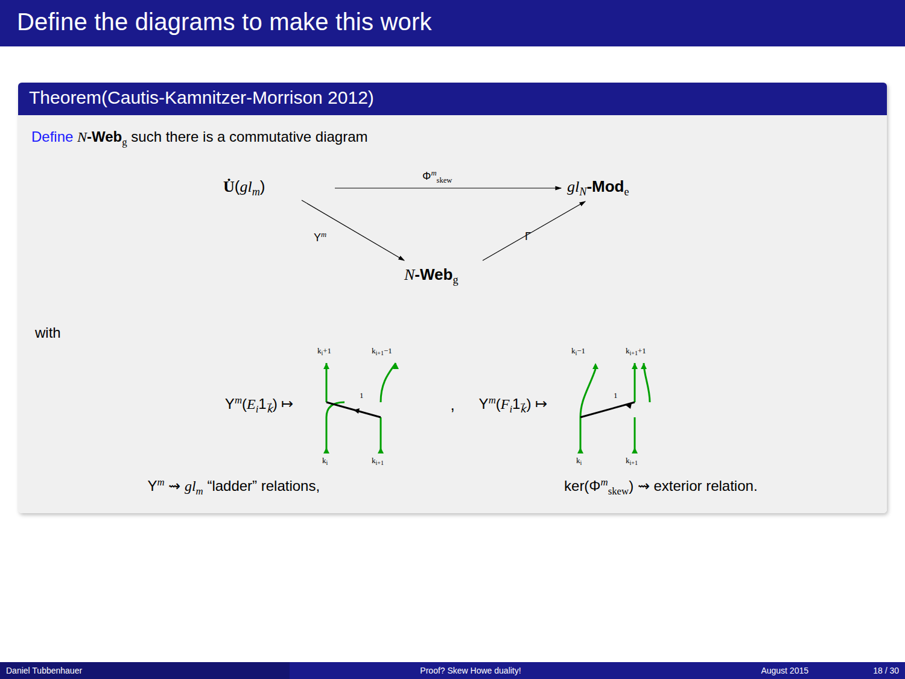Define the diagrams to make this work
Theorem(Cautis-Kamnitzer-Morrison 2012)
Define N-Web g such there is a commutative diagram
U̇(gl m)
gl N-Mod e
N-Web g
Φmskew
Υm
Γ
with
Υm(Ei1k⃗) ↦ ki+1 ki+1−1 ki ki+1 1
,
Υm(Fi1k⃗) ↦ ki−1 ki+1+1 ki ki+1 1
Υm ⇝ gl m “ladder” relations,
ker(Φmskew) ⇝ exterior relation.
Daniel Tubbenhauer
Proof? Skew Howe duality!
August 2015
18 / 30